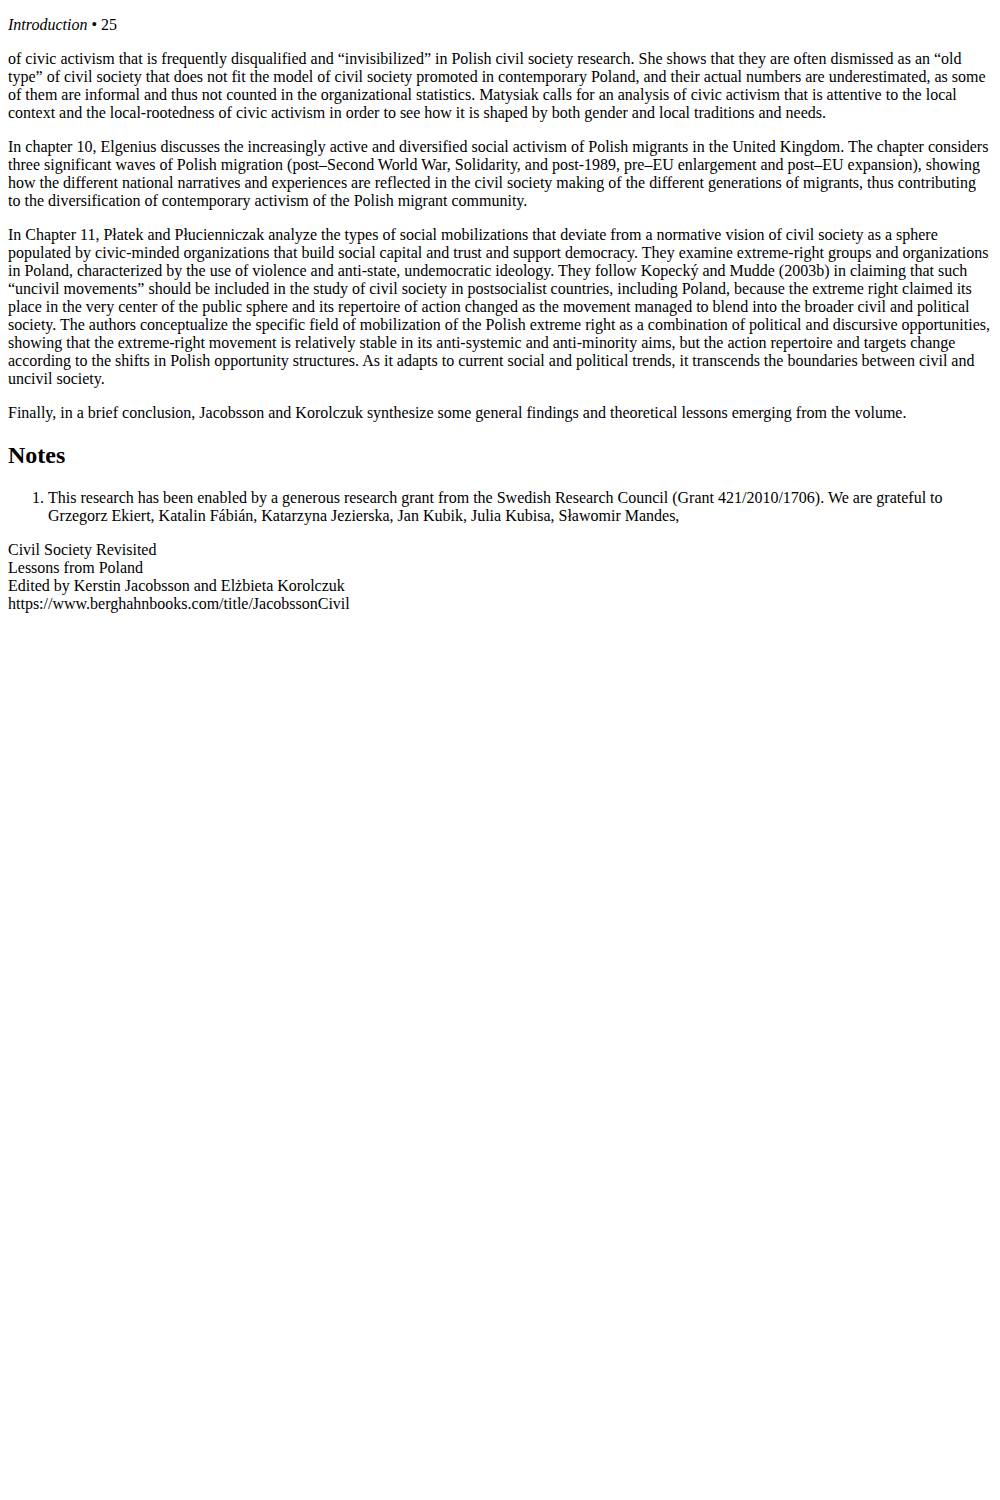Introduction • 25
of civic activism that is frequently disqualified and “invisibilized” in Polish civil society research. She shows that they are often dismissed as an “old type” of civil society that does not fit the model of civil society promoted in contemporary Poland, and their actual numbers are underestimated, as some of them are informal and thus not counted in the organizational statistics. Matysiak calls for an analysis of civic activism that is attentive to the local context and the local-rootedness of civic activism in order to see how it is shaped by both gender and local traditions and needs.
In chapter 10, Elgenius discusses the increasingly active and diversified social activism of Polish migrants in the United Kingdom. The chapter considers three significant waves of Polish migration (post–Second World War, Solidarity, and post-1989, pre–EU enlargement and post–EU expansion), showing how the different national narratives and experiences are reflected in the civil society making of the different generations of migrants, thus contributing to the diversification of contemporary activism of the Polish migrant community.
In Chapter 11, Płatek and Płucienniczak analyze the types of social mobilizations that deviate from a normative vision of civil society as a sphere populated by civic-minded organizations that build social capital and trust and support democracy. They examine extreme-right groups and organizations in Poland, characterized by the use of violence and anti-state, undemocratic ideology. They follow Kopecký and Mudde (2003b) in claiming that such “uncivil movements” should be included in the study of civil society in postsocialist countries, including Poland, because the extreme right claimed its place in the very center of the public sphere and its repertoire of action changed as the movement managed to blend into the broader civil and political society. The authors conceptualize the specific field of mobilization of the Polish extreme right as a combination of political and discursive opportunities, showing that the extreme-right movement is relatively stable in its anti-systemic and anti-minority aims, but the action repertoire and targets change according to the shifts in Polish opportunity structures. As it adapts to current social and political trends, it transcends the boundaries between civil and uncivil society.
Finally, in a brief conclusion, Jacobsson and Korolczuk synthesize some general findings and theoretical lessons emerging from the volume.
Notes
This research has been enabled by a generous research grant from the Swedish Research Council (Grant 421/2010/1706). We are grateful to Grzegorz Ekiert, Katalin Fábián, Katarzyna Jezierska, Jan Kubik, Julia Kubisa, Sławomir Mandes,
Civil Society Revisited
Lessons from Poland
Edited by Kerstin Jacobsson and Elżbieta Korolczuk
https://www.berghahnbooks.com/title/JacobssonCivil